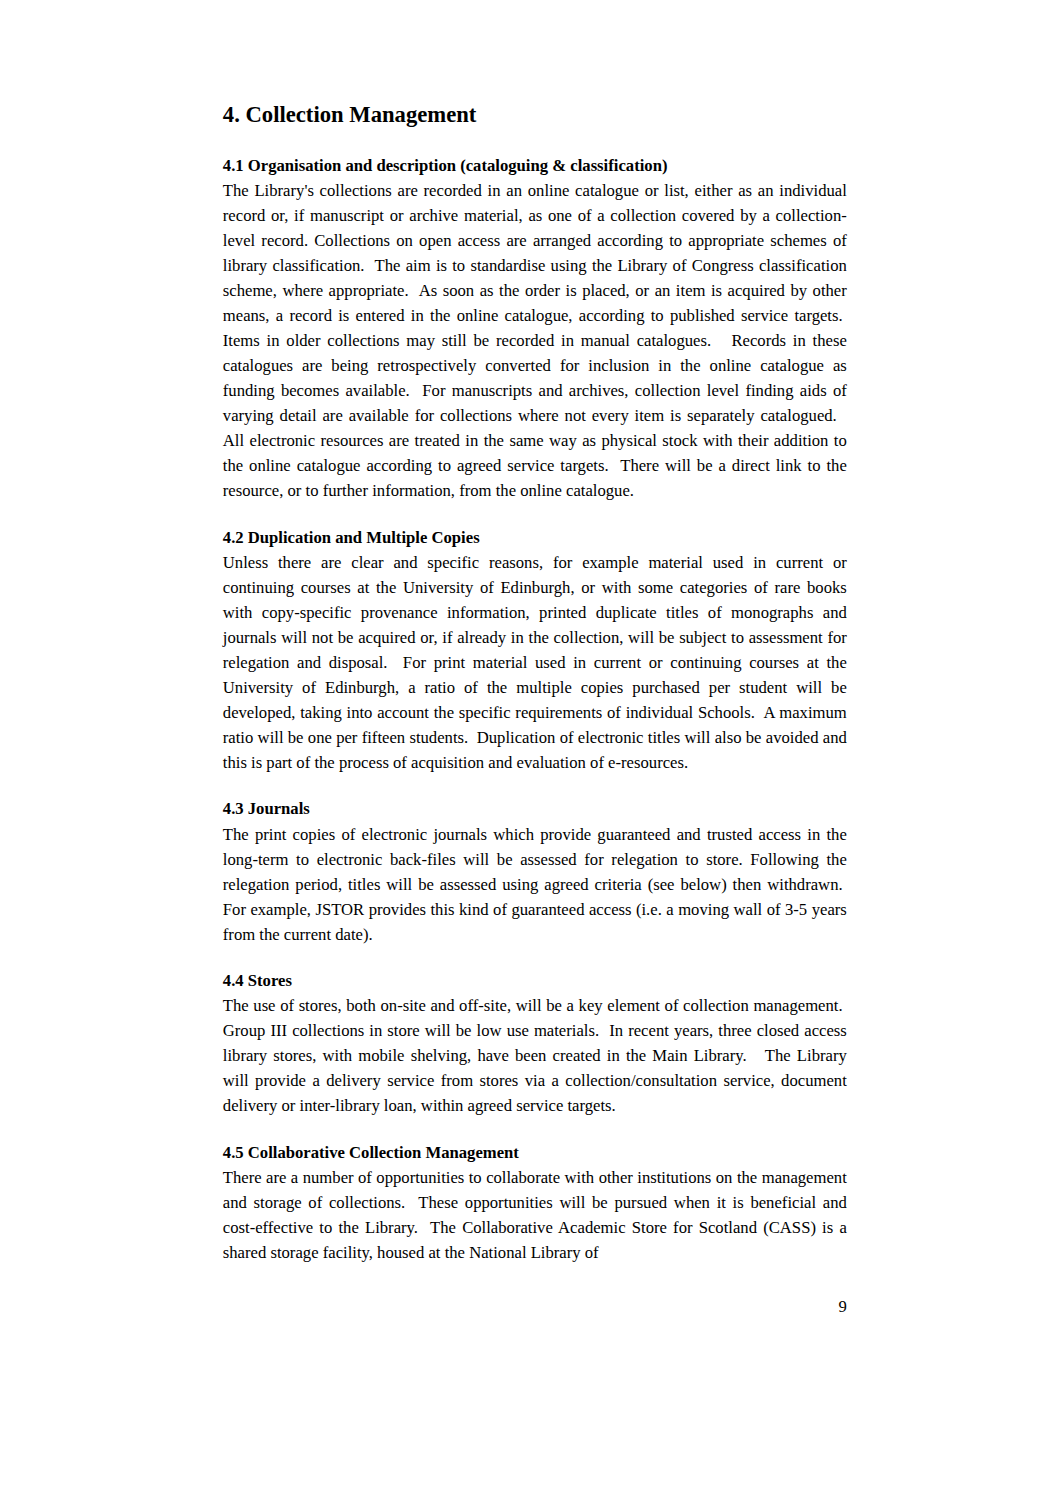4. Collection Management
4.1 Organisation and description (cataloguing & classification)
The Library's collections are recorded in an online catalogue or list, either as an individual record or, if manuscript or archive material, as one of a collection covered by a collection-level record. Collections on open access are arranged according to appropriate schemes of library classification. The aim is to standardise using the Library of Congress classification scheme, where appropriate. As soon as the order is placed, or an item is acquired by other means, a record is entered in the online catalogue, according to published service targets. Items in older collections may still be recorded in manual catalogues. Records in these catalogues are being retrospectively converted for inclusion in the online catalogue as funding becomes available. For manuscripts and archives, collection level finding aids of varying detail are available for collections where not every item is separately catalogued. All electronic resources are treated in the same way as physical stock with their addition to the online catalogue according to agreed service targets. There will be a direct link to the resource, or to further information, from the online catalogue.
4.2 Duplication and Multiple Copies
Unless there are clear and specific reasons, for example material used in current or continuing courses at the University of Edinburgh, or with some categories of rare books with copy-specific provenance information, printed duplicate titles of monographs and journals will not be acquired or, if already in the collection, will be subject to assessment for relegation and disposal. For print material used in current or continuing courses at the University of Edinburgh, a ratio of the multiple copies purchased per student will be developed, taking into account the specific requirements of individual Schools. A maximum ratio will be one per fifteen students. Duplication of electronic titles will also be avoided and this is part of the process of acquisition and evaluation of e-resources.
4.3 Journals
The print copies of electronic journals which provide guaranteed and trusted access in the long-term to electronic back-files will be assessed for relegation to store. Following the relegation period, titles will be assessed using agreed criteria (see below) then withdrawn. For example, JSTOR provides this kind of guaranteed access (i.e. a moving wall of 3-5 years from the current date).
4.4 Stores
The use of stores, both on-site and off-site, will be a key element of collection management. Group III collections in store will be low use materials. In recent years, three closed access library stores, with mobile shelving, have been created in the Main Library. The Library will provide a delivery service from stores via a collection/consultation service, document delivery or inter-library loan, within agreed service targets.
4.5 Collaborative Collection Management
There are a number of opportunities to collaborate with other institutions on the management and storage of collections. These opportunities will be pursued when it is beneficial and cost-effective to the Library. The Collaborative Academic Store for Scotland (CASS) is a shared storage facility, housed at the National Library of
9